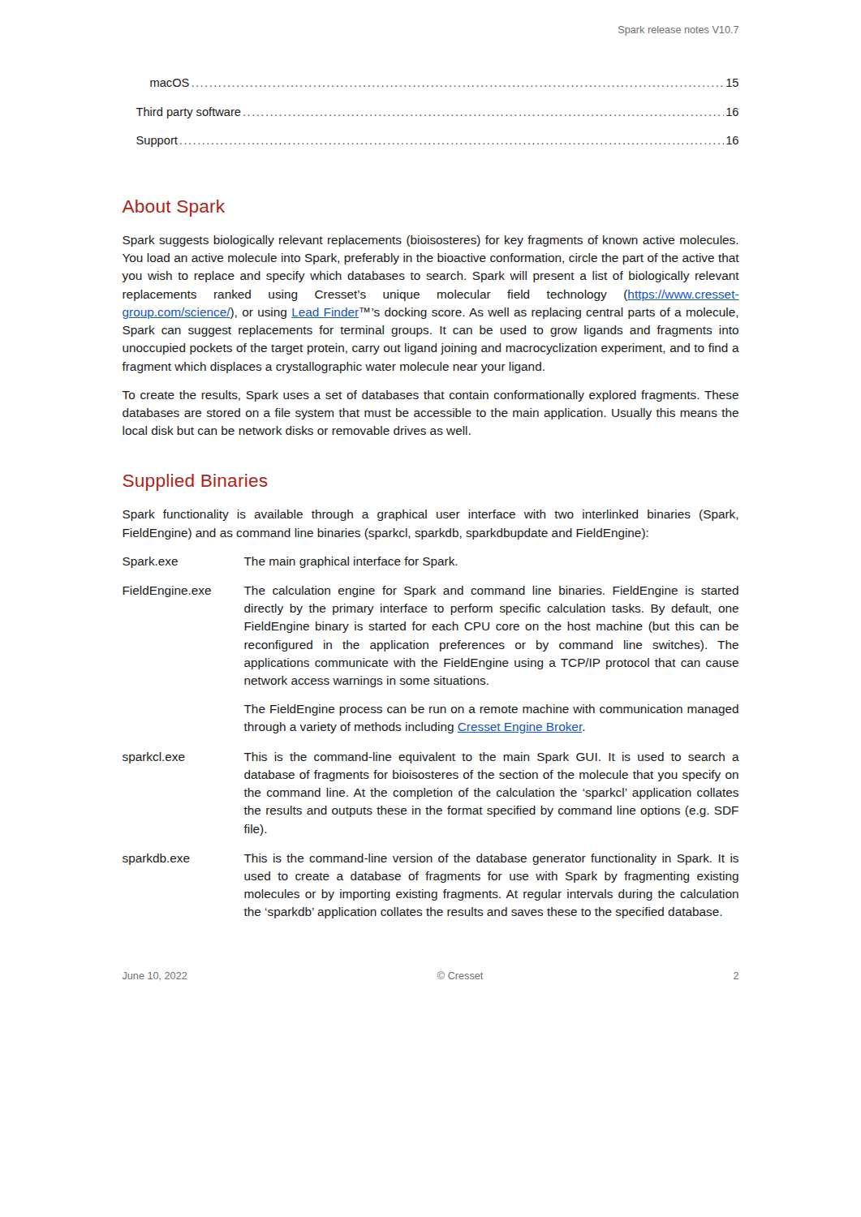Spark release notes V10.7
macOS 15
Third party software 16
Support 16
About Spark
Spark suggests biologically relevant replacements (bioisosteres) for key fragments of known active molecules. You load an active molecule into Spark, preferably in the bioactive conformation, circle the part of the active that you wish to replace and specify which databases to search. Spark will present a list of biologically relevant replacements ranked using Cresset’s unique molecular field technology (https://www.cresset-group.com/science/), or using Lead Finder™’s docking score. As well as replacing central parts of a molecule, Spark can suggest replacements for terminal groups. It can be used to grow ligands and fragments into unoccupied pockets of the target protein, carry out ligand joining and macrocyclization experiment, and to find a fragment which displaces a crystallographic water molecule near your ligand.
To create the results, Spark uses a set of databases that contain conformationally explored fragments. These databases are stored on a file system that must be accessible to the main application. Usually this means the local disk but can be network disks or removable drives as well.
Supplied Binaries
Spark functionality is available through a graphical user interface with two interlinked binaries (Spark, FieldEngine) and as command line binaries (sparkcl, sparkdb, sparkdbupdate and FieldEngine):
Spark.exe
The main graphical interface for Spark.
FieldEngine.exe
The calculation engine for Spark and command line binaries. FieldEngine is started directly by the primary interface to perform specific calculation tasks. By default, one FieldEngine binary is started for each CPU core on the host machine (but this can be reconfigured in the application preferences or by command line switches). The applications communicate with the FieldEngine using a TCP/IP protocol that can cause network access warnings in some situations.
The FieldEngine process can be run on a remote machine with communication managed through a variety of methods including Cresset Engine Broker.
sparkcl.exe
This is the command-line equivalent to the main Spark GUI. It is used to search a database of fragments for bioisosteres of the section of the molecule that you specify on the command line. At the completion of the calculation the ‘sparkcl’ application collates the results and outputs these in the format specified by command line options (e.g. SDF file).
sparkdb.exe
This is the command-line version of the database generator functionality in Spark. It is used to create a database of fragments for use with Spark by fragmenting existing molecules or by importing existing fragments. At regular intervals during the calculation the ‘sparkdb’ application collates the results and saves these to the specified database.
June 10, 2022
© Cresset
2